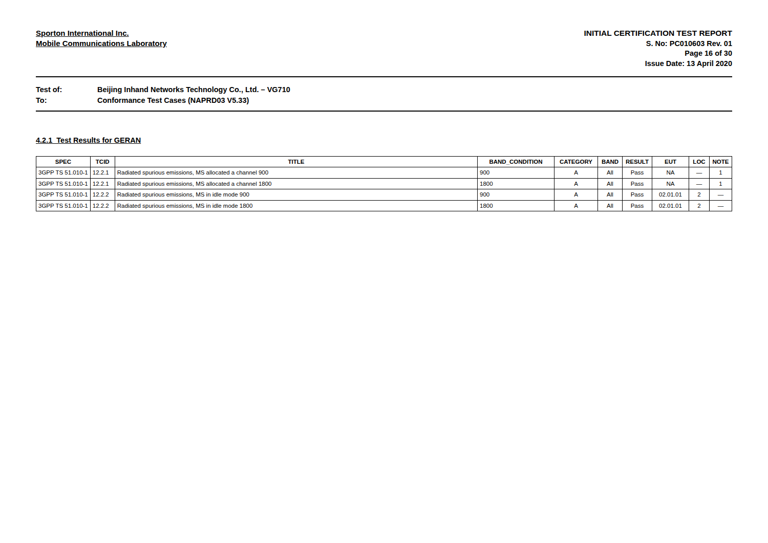Sporton International Inc.
Mobile Communications Laboratory
INITIAL CERTIFICATION TEST REPORT
S. No: PC010603 Rev. 01
Page 16 of 30
Issue Date: 13 April 2020
| Test of: | Beijing Inhand Networks Technology Co., Ltd. – VG710 |
| To: | Conformance Test Cases (NAPRD03 V5.33) |
4.2.1 Test Results for GERAN
| SPEC | TCID | TITLE | BAND_CONDITION | CATEGORY | BAND | RESULT | EUT | LOC | NOTE |
| --- | --- | --- | --- | --- | --- | --- | --- | --- | --- |
| 3GPP TS 51.010-1 | 12.2.1 | Radiated spurious emissions, MS allocated a channel 900 | 900 | A | All | Pass | NA | — | 1 |
| 3GPP TS 51.010-1 | 12.2.1 | Radiated spurious emissions, MS allocated a channel 1800 | 1800 | A | All | Pass | NA | — | 1 |
| 3GPP TS 51.010-1 | 12.2.2 | Radiated spurious emissions, MS in idle mode 900 | 900 | A | All | Pass | 02.01.01 | 2 | — |
| 3GPP TS 51.010-1 | 12.2.2 | Radiated spurious emissions, MS in idle mode 1800 | 1800 | A | All | Pass | 02.01.01 | 2 | — |